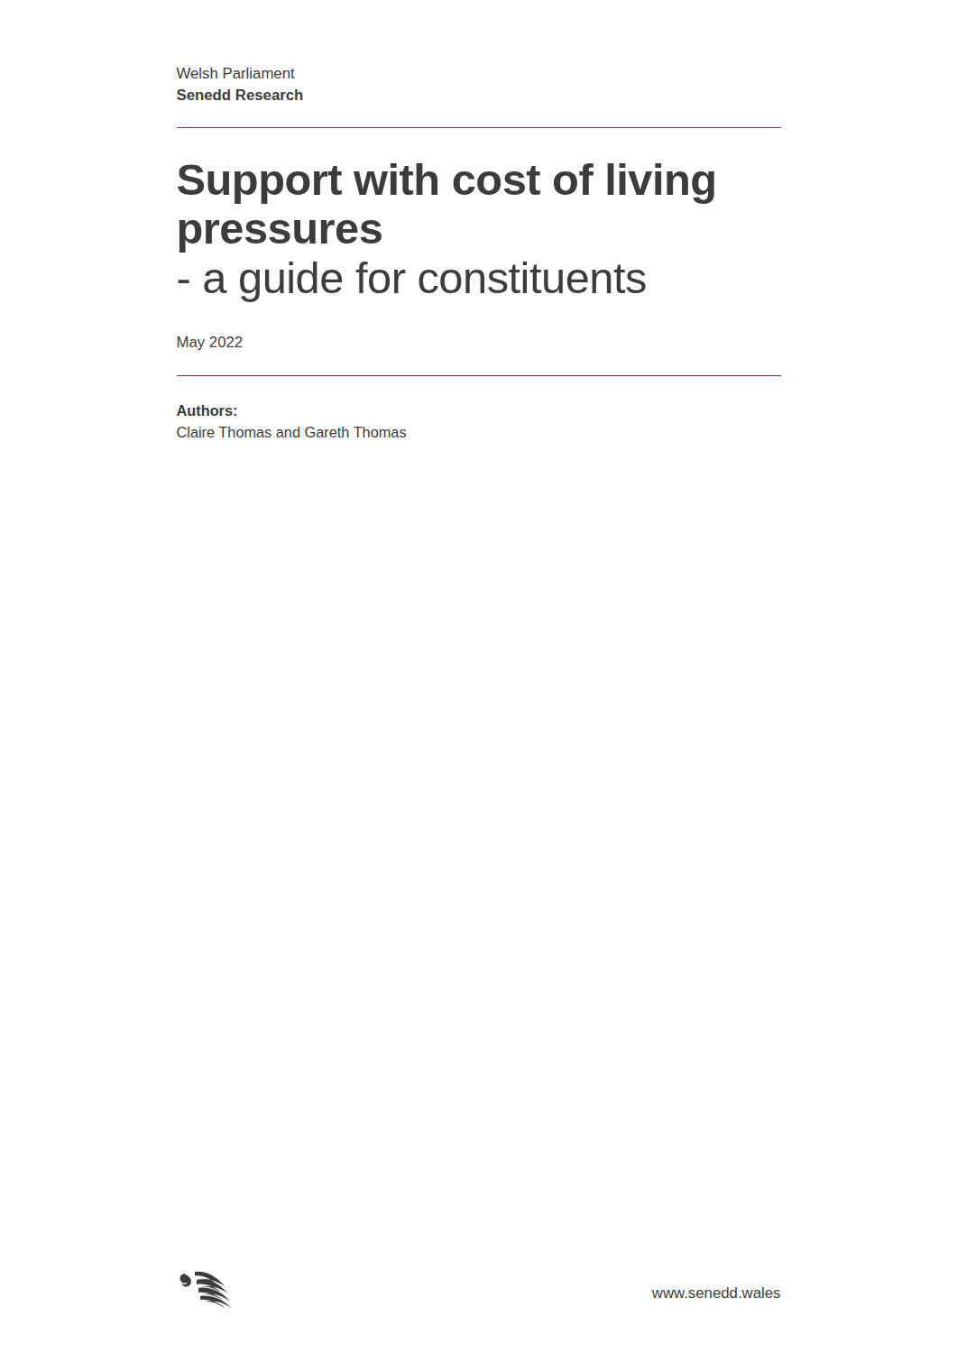Welsh Parliament
Senedd Research
Support with cost of living pressures - a guide for constituents
May 2022
Authors:
Claire Thomas and Gareth Thomas
www.senedd.wales